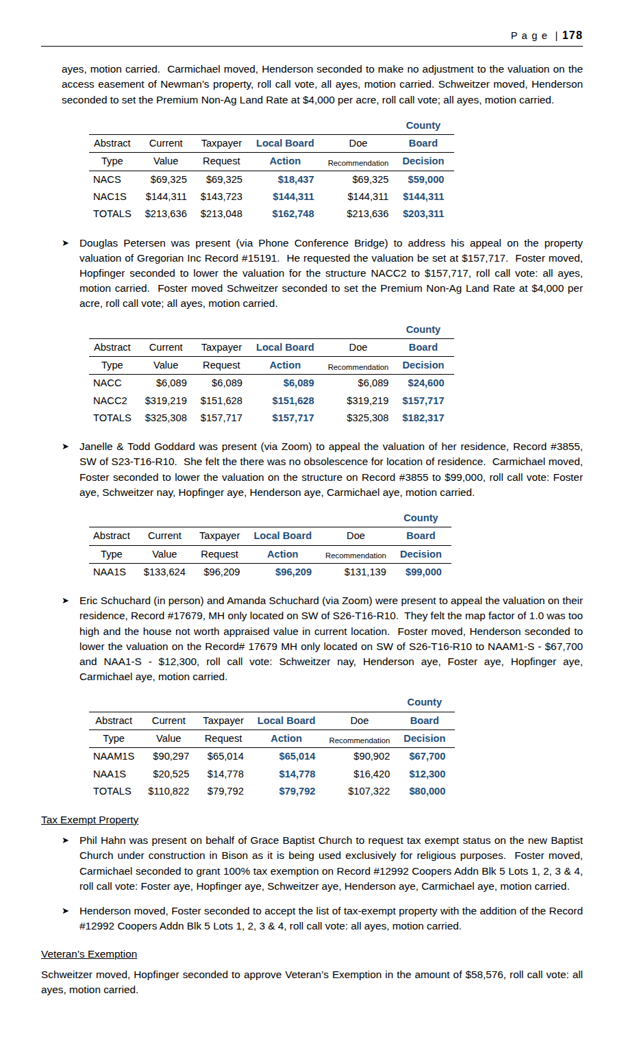P a g e | 178
ayes, motion carried. Carmichael moved, Henderson seconded to make no adjustment to the valuation on the access easement of Newman’s property, roll call vote, all ayes, motion carried. Schweitzer moved, Henderson seconded to set the Premium Non-Ag Land Rate at $4,000 per acre, roll call vote; all ayes, motion carried.
| | | | | | County |
| --- | --- | --- | --- | --- | --- |
| Abstract | Current | Taxpayer | Local Board | Doe | Board |
| Type | Value | Request | Action | Recommendation | Decision |
| NACS | $69,325 | $69,325 | $18,437 | $69,325 | $59,000 |
| NAC1S | $144,311 | $143,723 | $144,311 | $144,311 | $144,311 |
| TOTALS | $213,636 | $213,048 | $162,748 | $213,636 | $203,311 |
Douglas Petersen was present (via Phone Conference Bridge) to address his appeal on the property valuation of Gregorian Inc Record #15191. He requested the valuation be set at $157,717. Foster moved, Hopfinger seconded to lower the valuation for the structure NACC2 to $157,717, roll call vote: all ayes, motion carried. Foster moved Schweitzer seconded to set the Premium Non-Ag Land Rate at $4,000 per acre, roll call vote; all ayes, motion carried.
| | | | | | County |
| --- | --- | --- | --- | --- | --- |
| Abstract | Current | Taxpayer | Local Board | Doe | Board |
| Type | Value | Request | Action | Recommendation | Decision |
| NACC | $6,089 | $6,089 | $6,089 | $6,089 | $24,600 |
| NACC2 | $319,219 | $151,628 | $151,628 | $319,219 | $157,717 |
| TOTALS | $325,308 | $157,717 | $157,717 | $325,308 | $182,317 |
Janelle & Todd Goddard was present (via Zoom) to appeal the valuation of her residence, Record #3855, SW of S23-T16-R10. She felt the there was no obsolescence for location of residence. Carmichael moved, Foster seconded to lower the valuation on the structure on Record #3855 to $99,000, roll call vote: Foster aye, Schweitzer nay, Hopfinger aye, Henderson aye, Carmichael aye, motion carried.
| | | | | | County |
| --- | --- | --- | --- | --- | --- |
| Abstract | Current | Taxpayer | Local Board | Doe | Board |
| Type | Value | Request | Action | Recommendation | Decision |
| NAA1S | $133,624 | $96,209 | $96,209 | $131,139 | $99,000 |
Eric Schuchard (in person) and Amanda Schuchard (via Zoom) were present to appeal the valuation on their residence, Record #17679, MH only located on SW of S26-T16-R10. They felt the map factor of 1.0 was too high and the house not worth appraised value in current location. Foster moved, Henderson seconded to lower the valuation on the Record# 17679 MH only located on SW of S26-T16-R10 to NAAM1-S - $67,700 and NAA1-S - $12,300, roll call vote: Schweitzer nay, Henderson aye, Foster aye, Hopfinger aye, Carmichael aye, motion carried.
| | | | | | County |
| --- | --- | --- | --- | --- | --- |
| Abstract | Current | Taxpayer | Local Board | Doe | Board |
| Type | Value | Request | Action | Recommendation | Decision |
| NAAM1S | $90,297 | $65,014 | $65,014 | $90,902 | $67,700 |
| NAA1S | $20,525 | $14,778 | $14,778 | $16,420 | $12,300 |
| TOTALS | $110,822 | $79,792 | $79,792 | $107,322 | $80,000 |
Tax Exempt Property
Phil Hahn was present on behalf of Grace Baptist Church to request tax exempt status on the new Baptist Church under construction in Bison as it is being used exclusively for religious purposes. Foster moved, Carmichael seconded to grant 100% tax exemption on Record #12992 Coopers Addn Blk 5 Lots 1, 2, 3 & 4, roll call vote: Foster aye, Hopfinger aye, Schweitzer aye, Henderson aye, Carmichael aye, motion carried.
Henderson moved, Foster seconded to accept the list of tax-exempt property with the addition of the Record #12992 Coopers Addn Blk 5 Lots 1, 2, 3 & 4, roll call vote: all ayes, motion carried.
Veteran’s Exemption
Schweitzer moved, Hopfinger seconded to approve Veteran’s Exemption in the amount of $58,576, roll call vote: all ayes, motion carried.